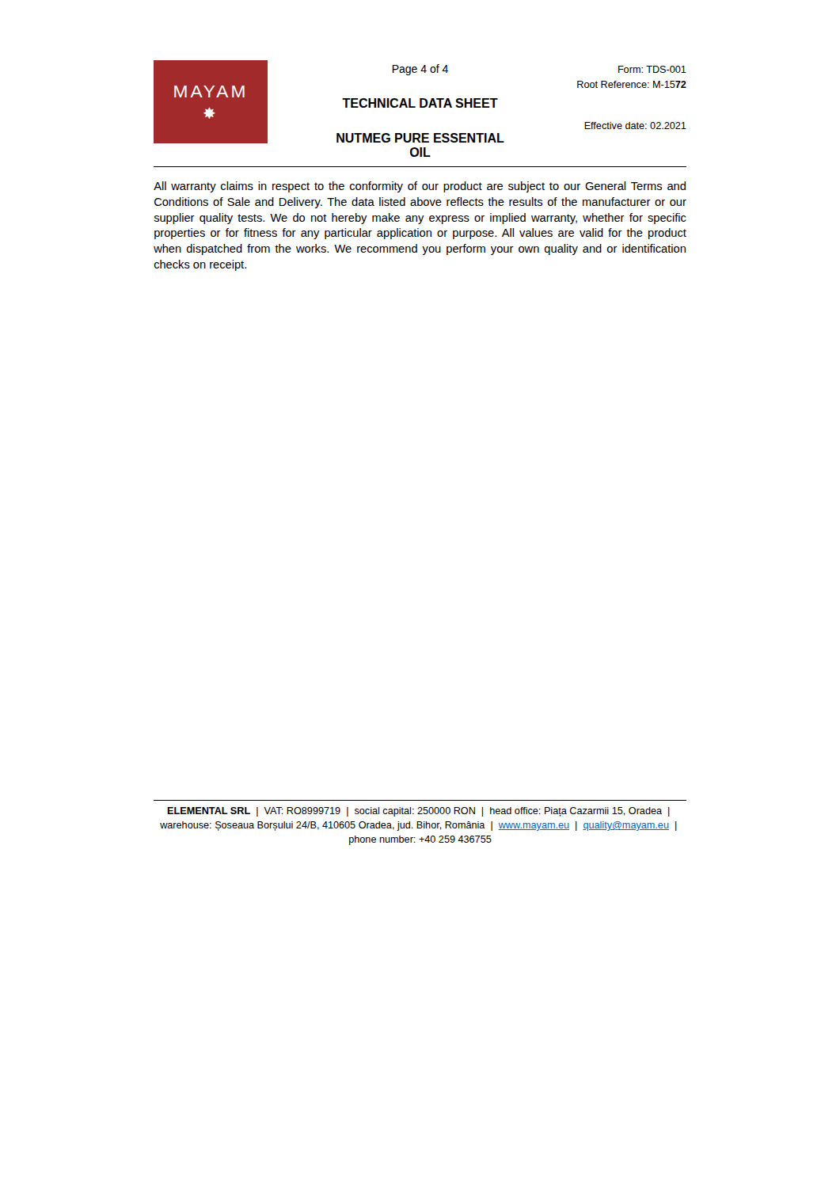MAYAM
✸
Page 4 of 4
TECHNICAL DATA SHEET
NUTMEG PURE ESSENTIAL OIL
Form: TDS-001
Root Reference: M-1572
Effective date: 02.2021
All warranty claims in respect to the conformity of our product are subject to our General Terms and Conditions of Sale and Delivery. The data listed above reflects the results of the manufacturer or our supplier quality tests. We do not hereby make any express or implied warranty, whether for specific properties or for fitness for any particular application or purpose. All values are valid for the product when dispatched from the works. We recommend you perform your own quality and or identification checks on receipt.
ELEMENTAL SRL | VAT: RO8999719 | social capital: 250000 RON | head office: Piața Cazarmii 15, Oradea | warehouse: Șoseaua Borșului 24/B, 410605 Oradea, jud. Bihor, România | www.mayam.eu | quality@mayam.eu | phone number: +40 259 436755